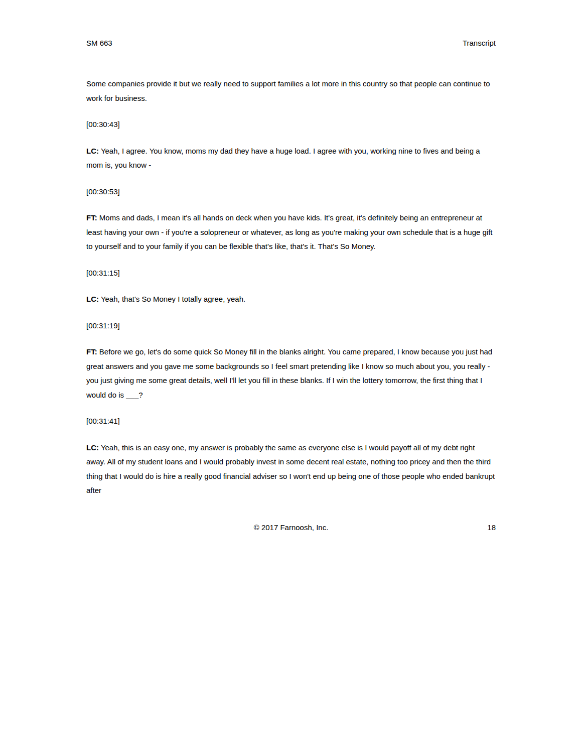SM 663 Transcript
Some companies provide it but we really need to support families a lot more in this country so that people can continue to work for business.
[00:30:43]
LC: Yeah, I agree. You know, moms my dad they have a huge load. I agree with you, working nine to fives and being a mom is, you know -
[00:30:53]
FT: Moms and dads, I mean it's all hands on deck when you have kids. It's great, it's definitely being an entrepreneur at least having your own - if you're a solopreneur or whatever, as long as you're making your own schedule that is a huge gift to yourself and to your family if you can be flexible that's like, that's it. That's So Money.
[00:31:15]
LC: Yeah, that's So Money I totally agree, yeah.
[00:31:19]
FT: Before we go, let's do some quick So Money fill in the blanks alright. You came prepared, I know because you just had great answers and you gave me some backgrounds so I feel smart pretending like I know so much about you, you really - you just giving me some great details, well I'll let you fill in these blanks. If I win the lottery tomorrow, the first thing that I would do is ___?
[00:31:41]
LC: Yeah, this is an easy one, my answer is probably the same as everyone else is I would payoff all of my debt right away. All of my student loans and I would probably invest in some decent real estate, nothing too pricey and then the third thing that I would do is hire a really good financial adviser so I won't end up being one of those people who ended bankrupt after
© 2017 Farnoosh, Inc. 18